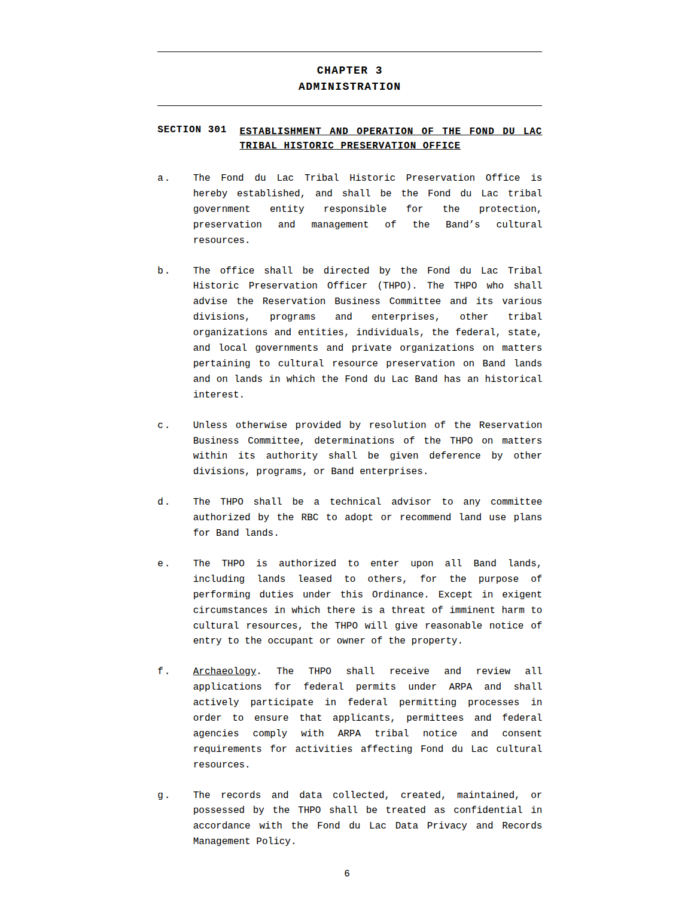CHAPTER 3 ADMINISTRATION
SECTION 301
ESTABLISHMENT AND OPERATION OF THE FOND DU LAC TRIBAL HISTORIC PRESERVATION OFFICE
a. The Fond du Lac Tribal Historic Preservation Office is hereby established, and shall be the Fond du Lac tribal government entity responsible for the protection, preservation and management of the Band’s cultural resources.
b. The office shall be directed by the Fond du Lac Tribal Historic Preservation Officer (THPO). The THPO who shall advise the Reservation Business Committee and its various divisions, programs and enterprises, other tribal organizations and entities, individuals, the federal, state, and local governments and private organizations on matters pertaining to cultural resource preservation on Band lands and on lands in which the Fond du Lac Band has an historical interest.
c. Unless otherwise provided by resolution of the Reservation Business Committee, determinations of the THPO on matters within its authority shall be given deference by other divisions, programs, or Band enterprises.
d. The THPO shall be a technical advisor to any committee authorized by the RBC to adopt or recommend land use plans for Band lands.
e. The THPO is authorized to enter upon all Band lands, including lands leased to others, for the purpose of performing duties under this Ordinance. Except in exigent circumstances in which there is a threat of imminent harm to cultural resources, the THPO will give reasonable notice of entry to the occupant or owner of the property.
f. Archaeology. The THPO shall receive and review all applications for federal permits under ARPA and shall actively participate in federal permitting processes in order to ensure that applicants, permittees and federal agencies comply with ARPA tribal notice and consent requirements for activities affecting Fond du Lac cultural resources.
g. The records and data collected, created, maintained, or possessed by the THPO shall be treated as confidential in accordance with the Fond du Lac Data Privacy and Records Management Policy.
6